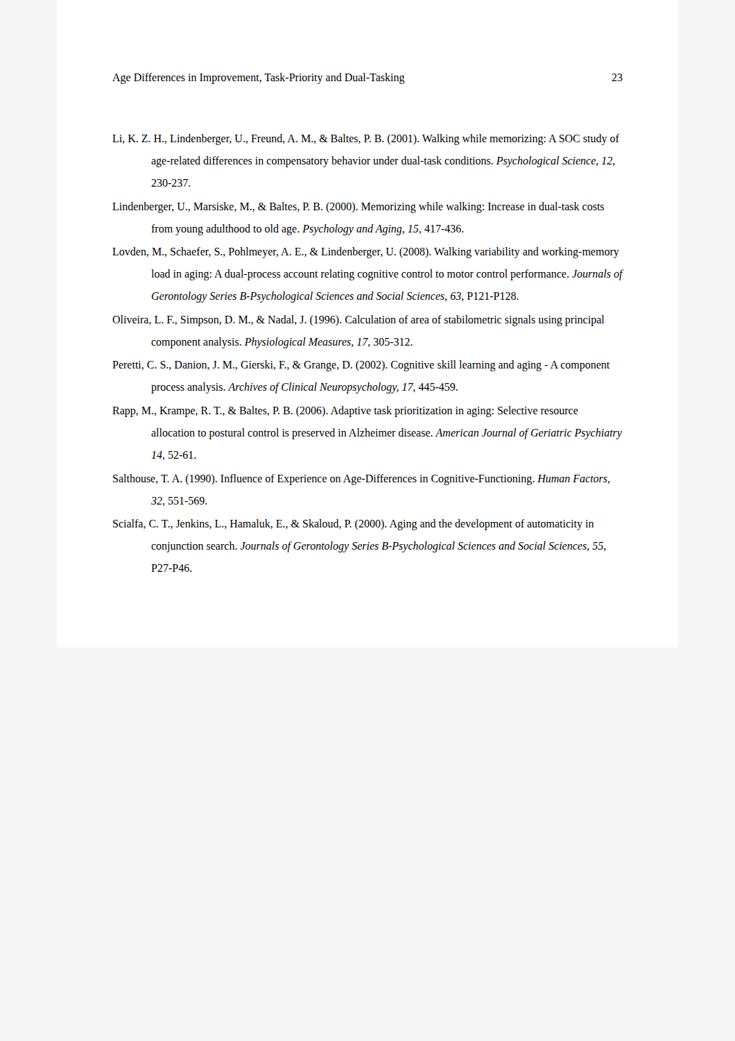Age Differences in Improvement, Task-Priority and Dual-Tasking 23
Li, K. Z. H., Lindenberger, U., Freund, A. M., & Baltes, P. B. (2001). Walking while memorizing: A SOC study of age-related differences in compensatory behavior under dual-task conditions. Psychological Science, 12, 230-237.
Lindenberger, U., Marsiske, M., & Baltes, P. B. (2000). Memorizing while walking: Increase in dual-task costs from young adulthood to old age. Psychology and Aging, 15, 417-436.
Lovden, M., Schaefer, S., Pohlmeyer, A. E., & Lindenberger, U. (2008). Walking variability and working-memory load in aging: A dual-process account relating cognitive control to motor control performance. Journals of Gerontology Series B-Psychological Sciences and Social Sciences, 63, P121-P128.
Oliveira, L. F., Simpson, D. M., & Nadal, J. (1996). Calculation of area of stabilometric signals using principal component analysis. Physiological Measures, 17, 305-312.
Peretti, C. S., Danion, J. M., Gierski, F., & Grange, D. (2002). Cognitive skill learning and aging - A component process analysis. Archives of Clinical Neuropsychology, 17, 445-459.
Rapp, M., Krampe, R. T., & Baltes, P. B. (2006). Adaptive task prioritization in aging: Selective resource allocation to postural control is preserved in Alzheimer disease. American Journal of Geriatric Psychiatry 14, 52-61.
Salthouse, T. A. (1990). Influence of Experience on Age-Differences in Cognitive-Functioning. Human Factors, 32, 551-569.
Scialfa, C. T., Jenkins, L., Hamaluk, E., & Skaloud, P. (2000). Aging and the development of automaticity in conjunction search. Journals of Gerontology Series B-Psychological Sciences and Social Sciences, 55, P27-P46.